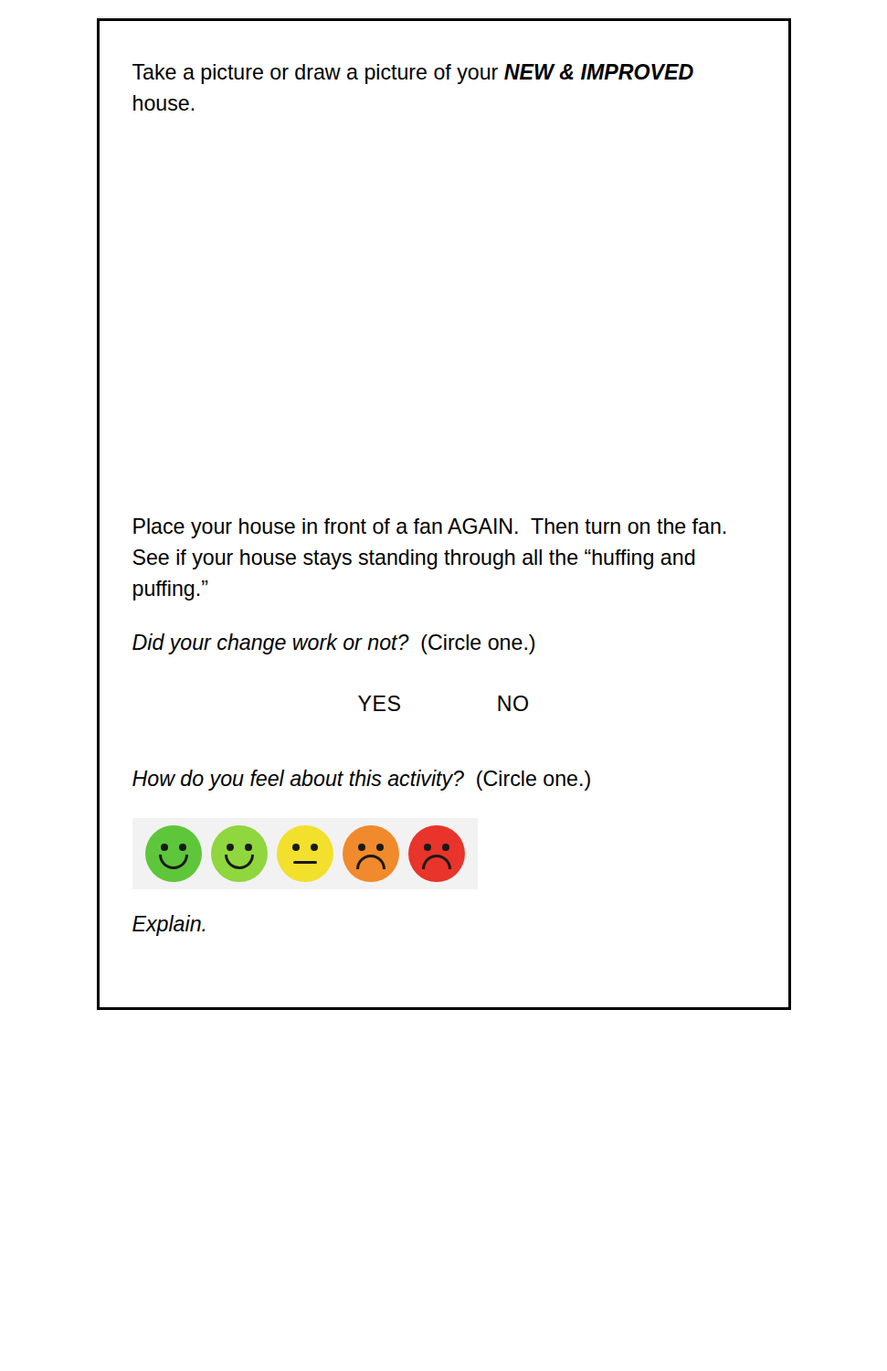Take a picture or draw a picture of your NEW & IMPROVED house.
Place your house in front of a fan AGAIN. Then turn on the fan. See if your house stays standing through all the “huffing and puffing.”
Did your change work or not? (Circle one.)
YES NO
How do you feel about this activity? (Circle one.)
Explain.